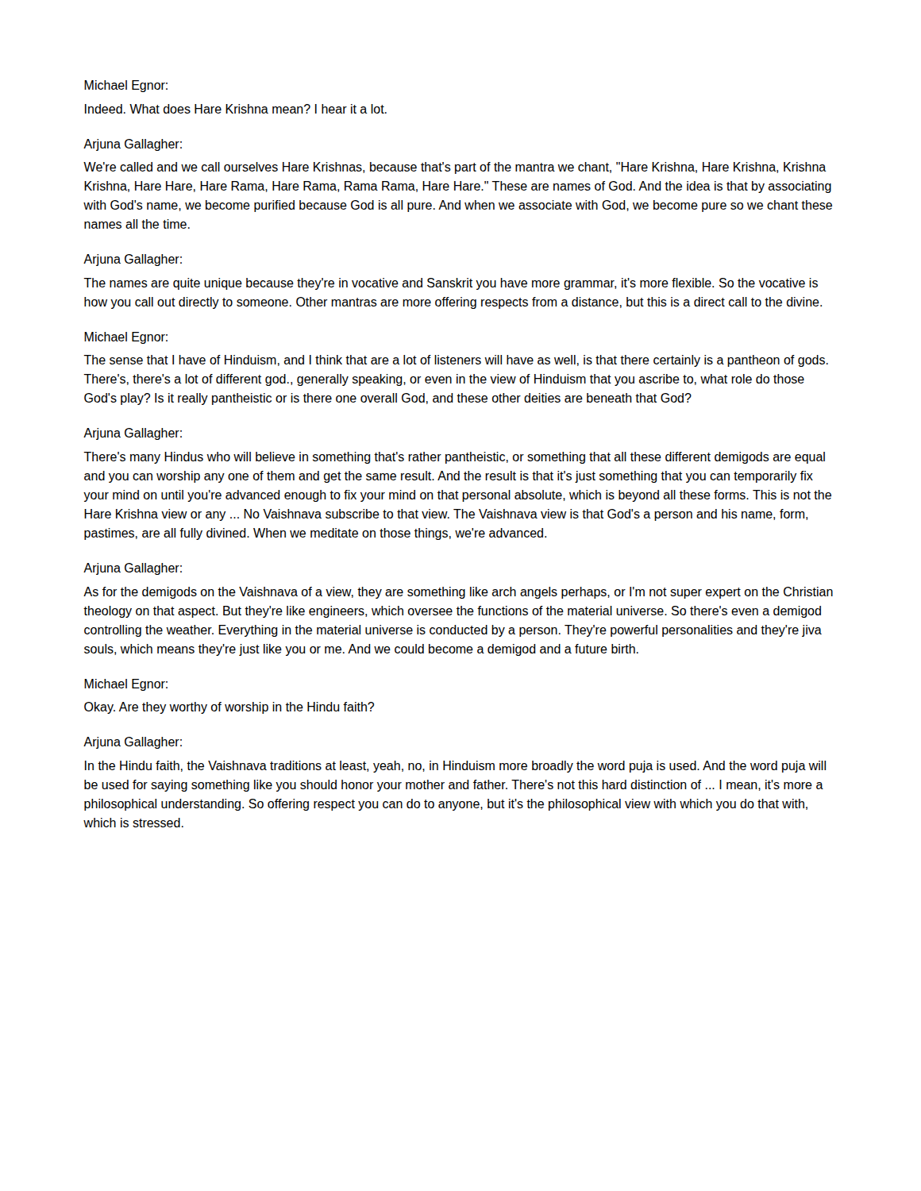Michael Egnor:
Indeed. What does Hare Krishna mean? I hear it a lot.
Arjuna Gallagher:
We're called and we call ourselves Hare Krishnas, because that's part of the mantra we chant, "Hare Krishna, Hare Krishna, Krishna Krishna, Hare Hare, Hare Rama, Hare Rama, Rama Rama, Hare Hare." These are names of God. And the idea is that by associating with God's name, we become purified because God is all pure. And when we associate with God, we become pure so we chant these names all the time.
Arjuna Gallagher:
The names are quite unique because they're in vocative and Sanskrit you have more grammar, it's more flexible. So the vocative is how you call out directly to someone. Other mantras are more offering respects from a distance, but this is a direct call to the divine.
Michael Egnor:
The sense that I have of Hinduism, and I think that are a lot of listeners will have as well, is that there certainly is a pantheon of gods. There's, there's a lot of different god., generally speaking, or even in the view of Hinduism that you ascribe to, what role do those God's play? Is it really pantheistic or is there one overall God, and these other deities are beneath that God?
Arjuna Gallagher:
There's many Hindus who will believe in something that's rather pantheistic, or something that all these different demigods are equal and you can worship any one of them and get the same result. And the result is that it's just something that you can temporarily fix your mind on until you're advanced enough to fix your mind on that personal absolute, which is beyond all these forms. This is not the Hare Krishna view or any ... No Vaishnava subscribe to that view. The Vaishnava view is that God's a person and his name, form, pastimes, are all fully divined. When we meditate on those things, we're advanced.
Arjuna Gallagher:
As for the demigods on the Vaishnava of a view, they are something like arch angels perhaps, or I'm not super expert on the Christian theology on that aspect. But they're like engineers, which oversee the functions of the material universe. So there's even a demigod controlling the weather. Everything in the material universe is conducted by a person. They're powerful personalities and they're jiva souls, which means they're just like you or me. And we could become a demigod and a future birth.
Michael Egnor:
Okay. Are they worthy of worship in the Hindu faith?
Arjuna Gallagher:
In the Hindu faith, the Vaishnava traditions at least, yeah, no, in Hinduism more broadly the word puja is used. And the word puja will be used for saying something like you should honor your mother and father. There's not this hard distinction of ... I mean, it's more a philosophical understanding. So offering respect you can do to anyone, but it's the philosophical view with which you do that with, which is stressed.